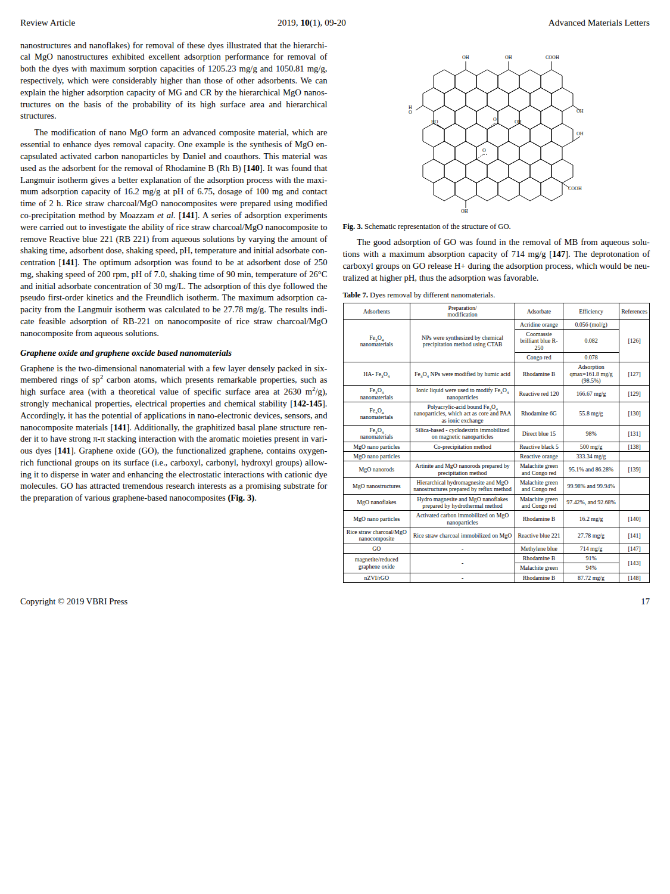Review Article
2019, 10(1), 09-20
Advanced Materials Letters
nanostructures and nanoflakes) for removal of these dyes illustrated that the hierarchical MgO nanostructures exhibited excellent adsorption performance for removal of both the dyes with maximum sorption capacities of 1205.23 mg/g and 1050.81 mg/g, respectively, which were considerably higher than those of other adsorbents. We can explain the higher adsorption capacity of MG and CR by the hierarchical MgO nanostructures on the basis of the probability of its high surface area and hierarchical structures.
The modification of nano MgO form an advanced composite material, which are essential to enhance dyes removal capacity. One example is the synthesis of MgO encapsulated activated carbon nanoparticles by Daniel and coauthors. This material was used as the adsorbent for the removal of Rhodamine B (Rh B) [140]. It was found that Langmuir isotherm gives a better explanation of the adsorption process with the maximum adsorption capacity of 16.2 mg/g at pH of 6.75, dosage of 100 mg and contact time of 2 h. Rice straw charcoal/MgO nanocomposites were prepared using modified co-precipitation method by Moazzam et al. [141]. A series of adsorption experiments were carried out to investigate the ability of rice straw charcoal/MgO nanocomposite to remove Reactive blue 221 (RB 221) from aqueous solutions by varying the amount of shaking time, adsorbent dose, shaking speed, pH, temperature and initial adsorbate concentration [141]. The optimum adsorption was found to be at adsorbent dose of 250 mg, shaking speed of 200 rpm, pH of 7.0, shaking time of 90 min, temperature of 26°C and initial adsorbate concentration of 30 mg/L. The adsorption of this dye followed the pseudo first-order kinetics and the Freundlich isotherm. The maximum adsorption capacity from the Langmuir isotherm was calculated to be 27.78 mg/g. The results indicate feasible adsorption of RB-221 on nanocomposite of rice straw charcoal/MgO nanocomposite from aqueous solutions.
Graphene oxide and graphene oxcide based nanomaterials
Graphene is the two-dimensional nanomaterial with a few layer densely packed in six-membered rings of sp2 carbon atoms, which presents remarkable properties, such as high surface area (with a theoretical value of specific surface area at 2630 m2/g), strongly mechanical properties, electrical properties and chemical stability [142-145]. Accordingly, it has the potential of applications in nano-electronic devices, sensors, and nanocomposite materials [141]. Additionally, the graphitized basal plane structure render it to have strong π-π stacking interaction with the aromatic moieties present in various dyes [141]. Graphene oxide (GO), the functionalized graphene, contains oxygen-rich functional groups on its surface (i.e., carboxyl, carbonyl, hydroxyl groups) allowing it to disperse in water and enhancing the electrostatic interactions with cationic dye molecules. GO has attracted tremendous research interests as a promising substrate for the preparation of various graphene-based nanocomposites (Fig. 3).
OH OH COOH H O OH OH HO COOH OH O O OH
Fig. 3. Schematic representation of the structure of GO.
The good adsorption of GO was found in the removal of MB from aqueous solutions with a maximum absorption capacity of 714 mg/g [147]. The deprotonation of carboxyl groups on GO release H+ during the adsorption process, which would be neutralized at higher pH, thus the adsorption was favorable.
Table 7. Dyes removal by different nanomaterials.
| Adsorbents | Preparation/ modification | Adsorbate | Efficiency | References |
| --- | --- | --- | --- | --- |
| Fe 3 O 4 nanomaterials | NPs were synthesized by chemical precipitation method using CTAB | Acridine orange | 0.056 (mol/g) | [126] |
| Coomassie brilliant blue R-250 | 0.082 |
| Congo red | 0.078 |
| HA- Fe 3 O 4 | Fe 3 O 4 NPs were modified by humic acid | Rhodamine B | Adsorption qmax=161.8 mg/g (98.5%) | [127] |
| Fe 3 O 4 nanomaterials | Ionic liquid were used to modify Fe 3 O 4 nanoparticles | Reactive red 120 | 166.67 mg/g | [129] |
| Fe 3 O 4 nanomaterials | Polyacrylic-acid bound Fe 3 O 4 nanoparticles, which act as core and PAA as ionic exchange | Rhodamine 6G | 55.8 mg/g | [130] |
| Fe 3 O 4 nanomaterials | Silica-based - cyclodextrin immobilized on magnetic nanoparticles | Direct blue 15 | 98% | [131] |
| MgO nano particles | Co-precipitation method | Reactive black 5 | 500 mg/g | [138] |
| MgO nano particles | | Reactive orange | 333.34 mg/g | |
| MgO nanorods | Artinite and MgO nanorods prepared by precipitation method | Malachite green and Congo red | 95.1% and 86.28% | [139] |
| MgO nanostructures | Hierarchical hydromagnesite and MgO nanostructures prepared by reflux method | Malachite green and Congo red | 99.98% and 99.94% | |
| MgO nanoflakes | Hydro magnesite and MgO nanoflakes prepared by hydrothermal method | Malachite green and Congo red | 97.42%, and 92.68% | |
| MgO nano particles | Activated carbon immobilized on MgO nanoparticles | Rhodamine B | 16.2 mg/g | [140] |
| Rice straw charcoal/MgO nanocomposite | Rice straw charcoal immobilized on MgO | Reactive blue 221 | 27.78 mg/g | [141] |
| GO | - | Methylene blue | 714 mg/g | [147] |
| magnetite/reduced graphene oxide | - | Rhodamine B | 91% | [143] |
| Malachite green | 94% |
| nZVI/rGO | - | Rhodamine B | 87.72 mg/g | [148] |
Copyright © 2019 VBRI Press
17